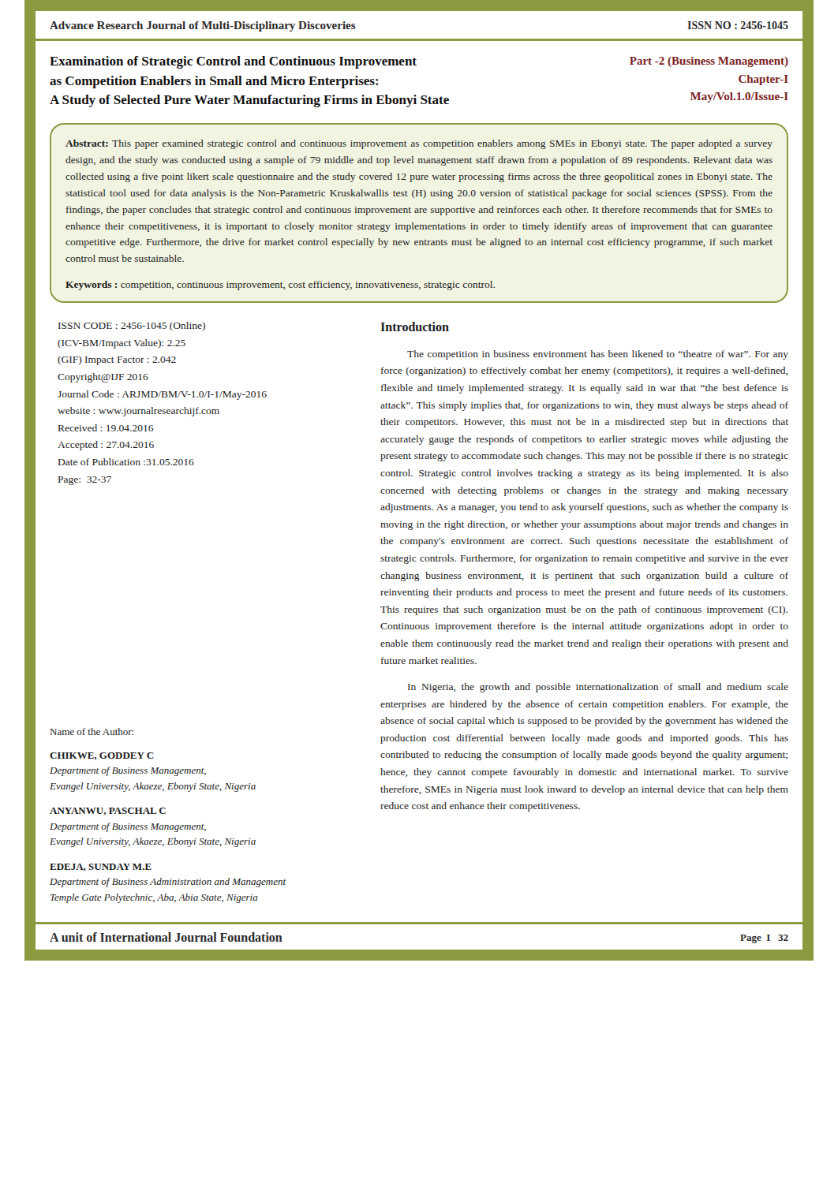Advance Research Journal of Multi-Disciplinary Discoveries
ISSN NO : 2456-1045
Examination of Strategic Control and Continuous Improvement
as Competition Enablers in Small and Micro Enterprises:
A Study of Selected Pure Water Manufacturing Firms in Ebonyi State
Part -2 (Business Management)
Chapter-I
May/Vol.1.0/Issue-I
Abstract: This paper examined strategic control and continuous improvement as competition enablers among SMEs in Ebonyi state. The paper adopted a survey design, and the study was conducted using a sample of 79 middle and top level management staff drawn from a population of 89 respondents. Relevant data was collected using a five point likert scale questionnaire and the study covered 12 pure water processing firms across the three geopolitical zones in Ebonyi state. The statistical tool used for data analysis is the Non-Parametric Kruskalwallis test (H) using 20.0 version of statistical package for social sciences (SPSS). From the findings, the paper concludes that strategic control and continuous improvement are supportive and reinforces each other. It therefore recommends that for SMEs to enhance their competitiveness, it is important to closely monitor strategy implementations in order to timely identify areas of improvement that can guarantee competitive edge. Furthermore, the drive for market control especially by new entrants must be aligned to an internal cost efficiency programme, if such market control must be sustainable.
Keywords : competition, continuous improvement, cost efficiency, innovativeness, strategic control.
ISSN CODE : 2456-1045 (Online)
(ICV-BM/Impact Value): 2.25
(GIF) Impact Factor : 2.042
Copyright@IJF 2016
Journal Code : ARJMD/BM/V-1.0/I-1/May-2016
website : www.journalresearchijf.com
Received : 19.04.2016
Accepted : 27.04.2016
Date of Publication :31.05.2016
Page: 32-37
Name of the Author:
CHIKWE, GODDEY C
Department of Business Management,
Evangel University, Akaeze, Ebonyi State, Nigeria
ANYANWU, PASCHAL C
Department of Business Management,
Evangel University, Akaeze, Ebonyi State, Nigeria
EDEJA, SUNDAY M.E
Department of Business Administration and Management
Temple Gate Polytechnic, Aba, Abia State, Nigeria
Introduction
The competition in business environment has been likened to “theatre of war”. For any force (organization) to effectively combat her enemy (competitors), it requires a well-defined, flexible and timely implemented strategy. It is equally said in war that “the best defence is attack”. This simply implies that, for organizations to win, they must always be steps ahead of their competitors. However, this must not be in a misdirected step but in directions that accurately gauge the responds of competitors to earlier strategic moves while adjusting the present strategy to accommodate such changes. This may not be possible if there is no strategic control. Strategic control involves tracking a strategy as its being implemented. It is also concerned with detecting problems or changes in the strategy and making necessary adjustments. As a manager, you tend to ask yourself questions, such as whether the company is moving in the right direction, or whether your assumptions about major trends and changes in the company's environment are correct. Such questions necessitate the establishment of strategic controls. Furthermore, for organization to remain competitive and survive in the ever changing business environment, it is pertinent that such organization build a culture of reinventing their products and process to meet the present and future needs of its customers. This requires that such organization must be on the path of continuous improvement (CI). Continuous improvement therefore is the internal attitude organizations adopt in order to enable them continuously read the market trend and realign their operations with present and future market realities.
In Nigeria, the growth and possible internationalization of small and medium scale enterprises are hindered by the absence of certain competition enablers. For example, the absence of social capital which is supposed to be provided by the government has widened the production cost differential between locally made goods and imported goods. This has contributed to reducing the consumption of locally made goods beyond the quality argument; hence, they cannot compete favourably in domestic and international market. To survive therefore, SMEs in Nigeria must look inward to develop an internal device that can help them reduce cost and enhance their competitiveness.
A unit of International Journal Foundation
Page I 32